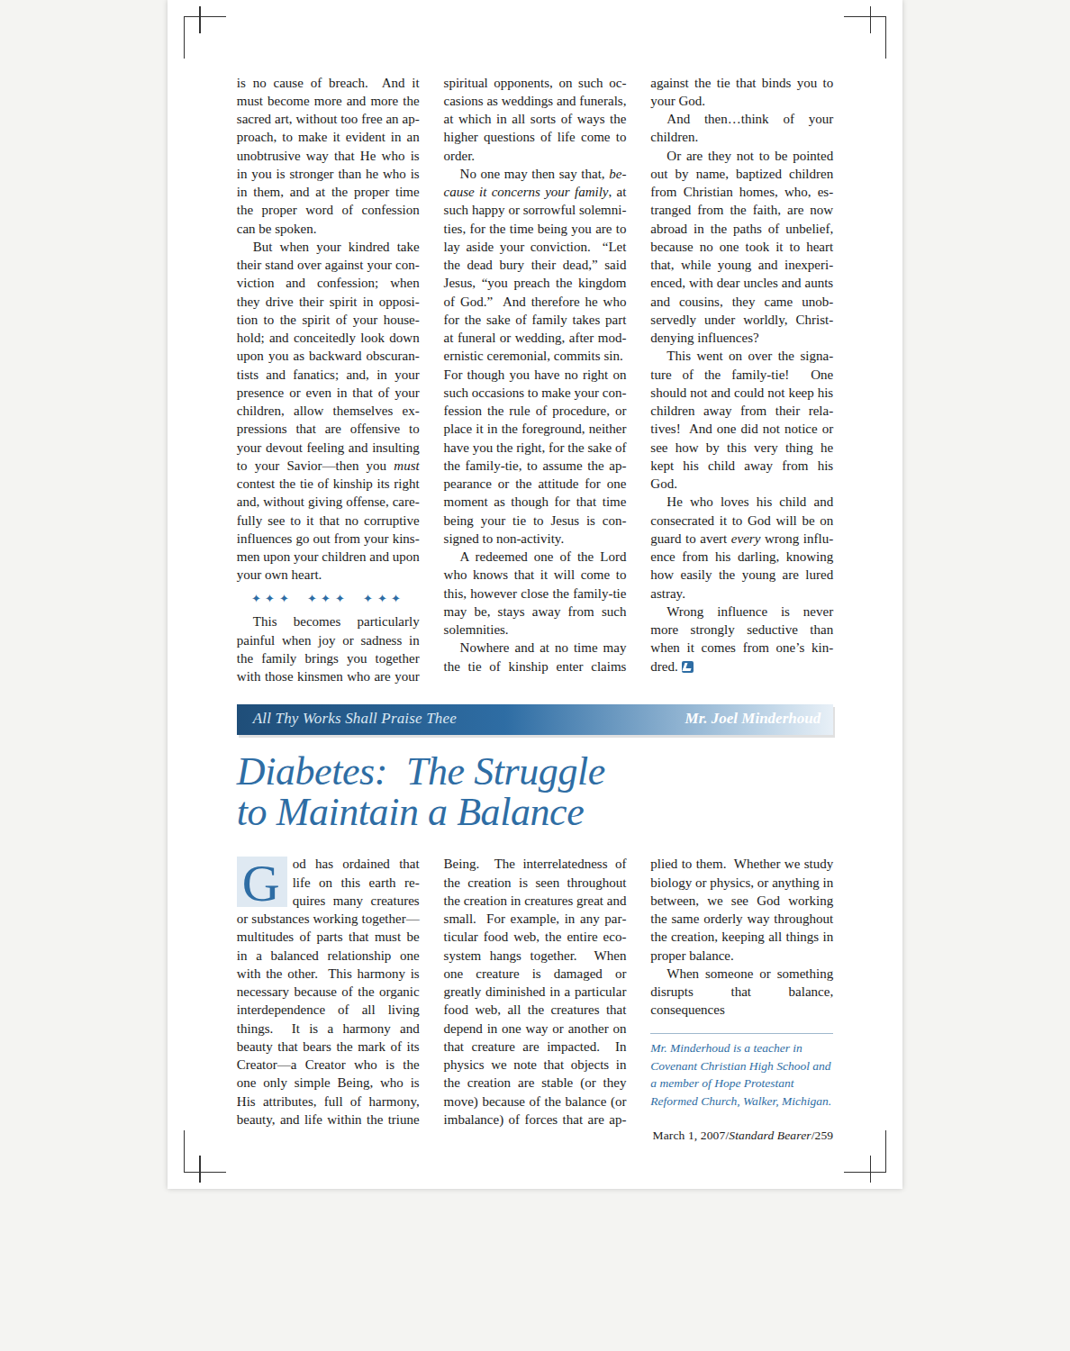is no cause of breach. And it must become more and more the sacred art, without too free an approach, to make it evident in an unobtrusive way that He who is in you is stronger than he who is in them, and at the proper time the proper word of confession can be spoken.
But when your kindred take their stand over against your conviction and confession; when they drive their spirit in opposition to the spirit of your household; and conceitedly look down upon you as backward obscurantists and fanatics; and, in your presence or even in that of your children, allow themselves expressions that are offensive to your devout feeling and insulting to your Savior—then you must contest the tie of kinship its right and, without giving offense, carefully see to it that no corruptive influences go out from your kinsmen upon your children and upon your own heart.
✦✦✦ ✦✦✦ ✦✦✦
This becomes particularly painful when joy or sadness in the family brings you together with those kinsmen who are your spiritual opponents, on such occasions as weddings and funerals, at which in all sorts of ways the higher questions of life come to order.
No one may then say that, because it concerns your family, at such happy or sorrowful solemnities, for the time being you are to lay aside your conviction. “Let the dead bury their dead,” said Jesus, “you preach the kingdom of God.” And therefore he who for the sake of family takes part at funeral or wedding, after modernistic ceremonial, commits sin. For though you have no right on such occasions to make your confession the rule of procedure, or place it in the foreground, neither have you the right, for the sake of the family-tie, to assume the appearance or the attitude for one moment as though for that time being your tie to Jesus is consigned to non-activity.
A redeemed one of the Lord who knows that it will come to this, however close the family-tie may be, stays away from such solemnities.
Nowhere and at no time may the tie of kinship enter claims against the tie that binds you to your God.
And then…think of your children.
Or are they not to be pointed out by name, baptized children from Christian homes, who, estranged from the faith, are now abroad in the paths of unbelief, because no one took it to heart that, while young and inexperienced, with dear uncles and aunts and cousins, they came unobservedly under worldly, Christ-denying influences?
This went on over the signature of the family-tie! One should not and could not keep his children away from their relatives! And one did not notice or see how by this very thing he kept his child away from his God.
He who loves his child and consecrated it to God will be on guard to avert every wrong influence from his darling, knowing how easily the young are lured astray.
Wrong influence is never more strongly seductive than when it comes from one’s kindred.
All Thy Works Shall Praise Thee Mr. Joel Minderhoud
Diabetes: The Struggle
to Maintain a Balance
God has ordained that life on this earth requires many creatures or substances working together—multitudes of parts that must be in a balanced relationship one with the other. This harmony is necessary because of the organic interdependence of all living things. It is a harmony and beauty that bears the mark of its Creator—a Creator who is the one only simple Being, who is His attributes, full of harmony, beauty, and life within the triune Being. The interrelatedness of the creation is seen throughout the creation in creatures great and small. For example, in any particular food web, the entire ecosystem hangs together. When one creature is damaged or greatly diminished in a particular food web, all the creatures that depend in one way or another on that creature are impacted. In physics we note that objects in the creation are stable (or they move) because of the balance (or imbalance) of forces that are applied to them. Whether we study biology or physics, or anything in between, we see God working the same orderly way throughout the creation, keeping all things in proper balance.
When someone or something disrupts that balance, consequences
Mr. Minderhoud is a teacher in Covenant Christian High School and a member of Hope Protestant Reformed Church, Walker, Michigan.
March 1, 2007/Standard Bearer/259